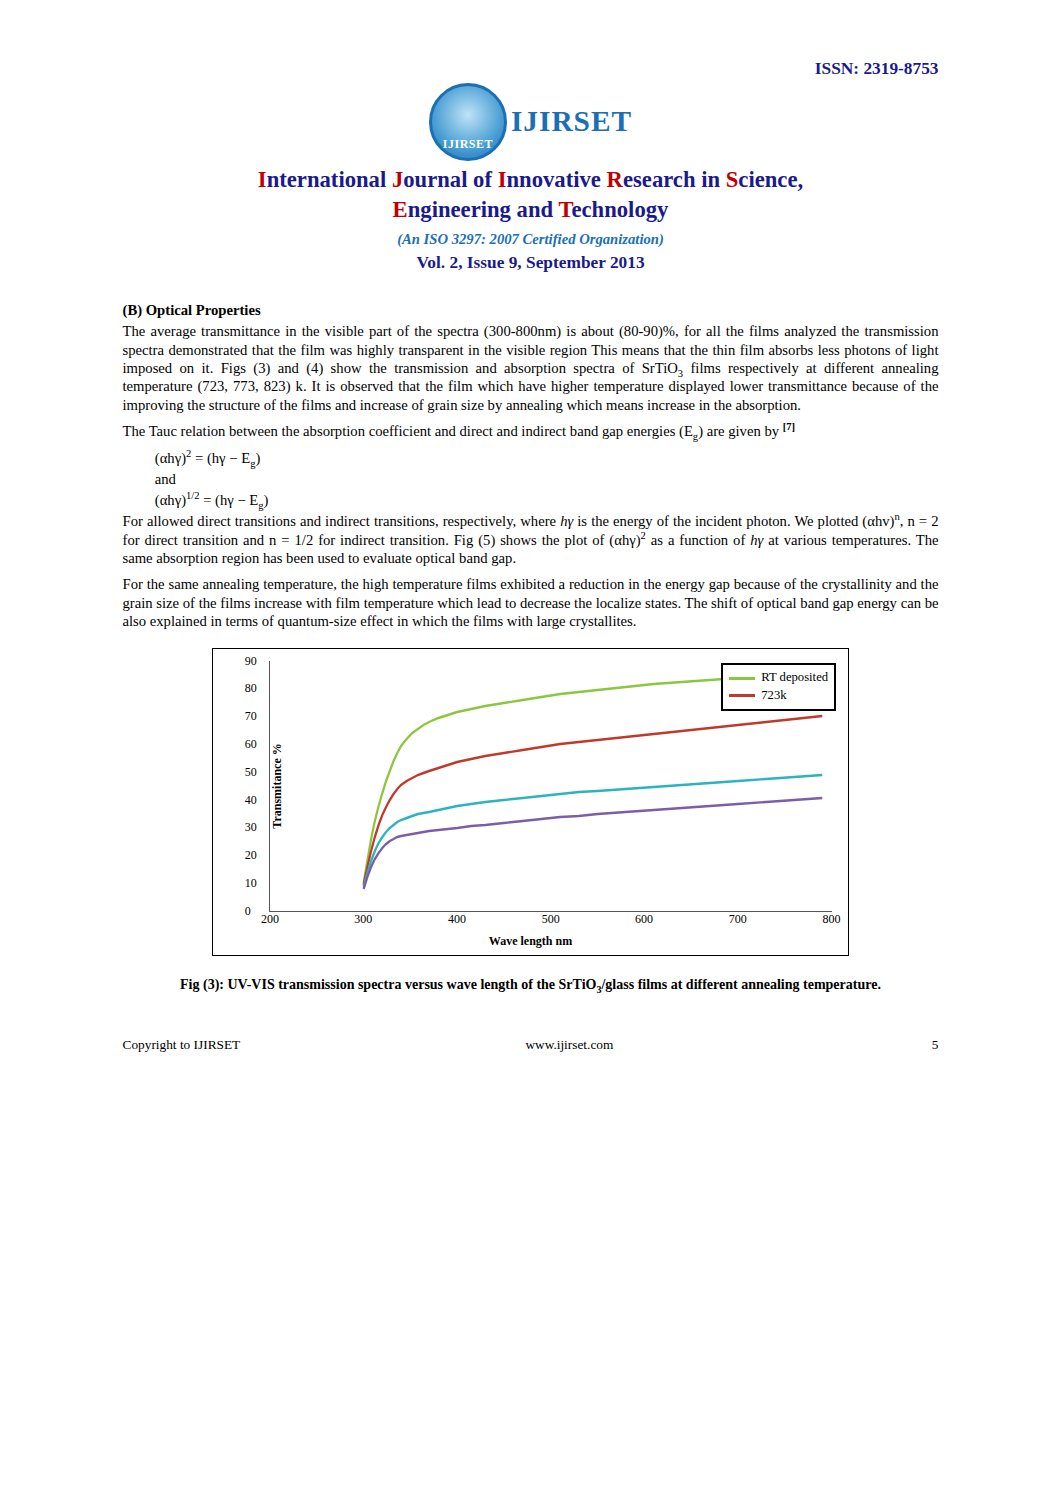ISSN: 2319-8753
IJIRSET
International Journal of Innovative Research in Science,
Engineering and Technology
(An ISO 3297: 2007 Certified Organization)
Vol. 2, Issue 9, September 2013
(B) Optical Properties
The average transmittance in the visible part of the spectra (300-800nm) is about (80-90)%, for all the films analyzed the transmission spectra demonstrated that the film was highly transparent in the visible region This means that the thin film absorbs less photons of light imposed on it. Figs (3) and (4) show the transmission and absorption spectra of SrTiO3 films respectively at different annealing temperature (723, 773, 823) k. It is observed that the film which have higher temperature displayed lower transmittance because of the improving the structure of the films and increase of grain size by annealing which means increase in the absorption.
The Tauc relation between the absorption coefficient and direct and indirect band gap energies (Eg) are given by [7]
(αhγ)2 = (hγ − Eg)
and
(αhγ)1/2 = (hγ − Eg)
For allowed direct transitions and indirect transitions, respectively, where hγ is the energy of the incident photon. We plotted (αhv)n, n = 2 for direct transition and n = 1/2 for indirect transition. Fig (5) shows the plot of (αhγ)2 as a function of hγ at various temperatures. The same absorption region has been used to evaluate optical band gap.
For the same annealing temperature, the high temperature films exhibited a reduction in the energy gap because of the crystallinity and the grain size of the films increase with film temperature which lead to decrease the localize states. The shift of optical band gap energy can be also explained in terms of quantum-size effect in which the films with large crystallites.
RT deposited
723k
Transmitance % 90 80 70 60 50 40 30 20 10 0 200 300 400 500 600 700 800
Wave length nm
Fig (3): UV-VIS transmission spectra versus wave length of the SrTiO3/glass films at different annealing temperature.
Copyright to IJIRSET
www.ijirset.com
5